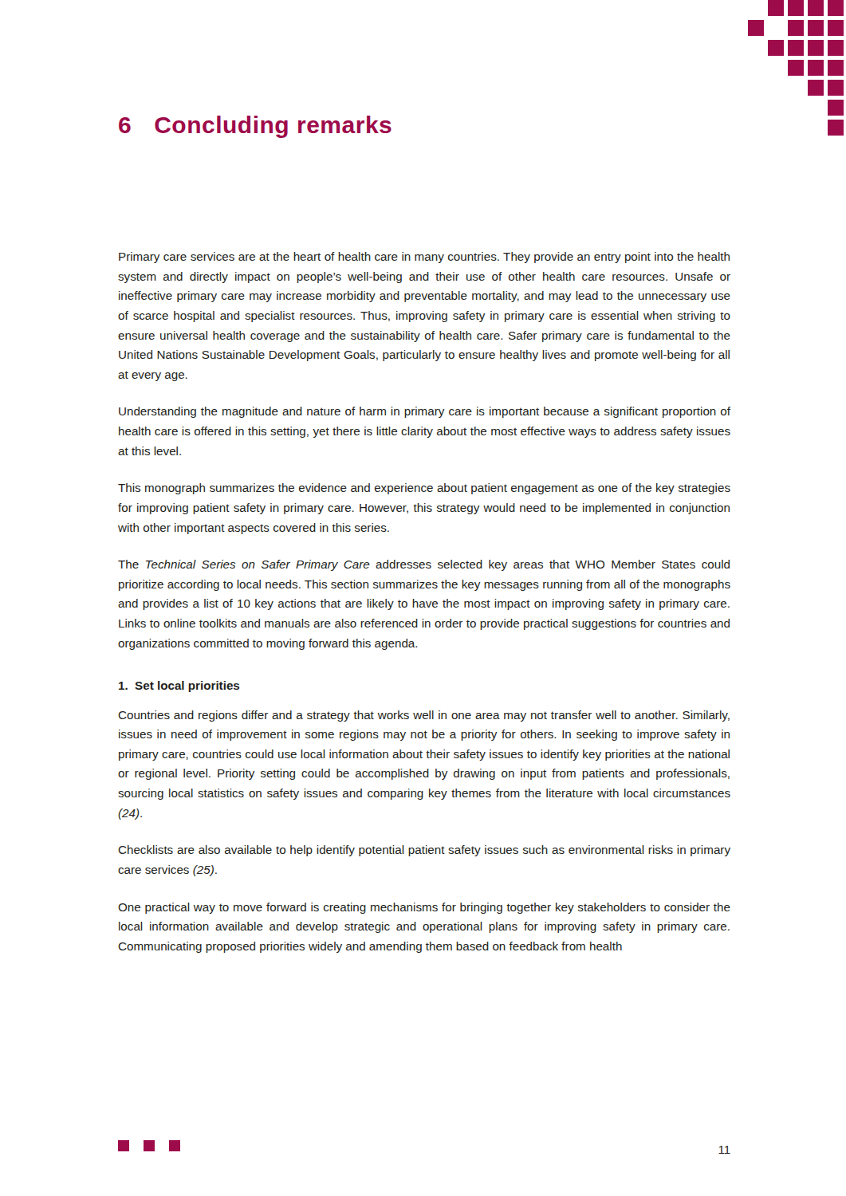6 Concluding remarks
Primary care services are at the heart of health care in many countries. They provide an entry point into the health system and directly impact on people’s well-being and their use of other health care resources. Unsafe or ineffective primary care may increase morbidity and preventable mortality, and may lead to the unnecessary use of scarce hospital and specialist resources. Thus, improving safety in primary care is essential when striving to ensure universal health coverage and the sustainability of health care. Safer primary care is fundamental to the United Nations Sustainable Development Goals, particularly to ensure healthy lives and promote well-being for all at every age.
Understanding the magnitude and nature of harm in primary care is important because a significant proportion of health care is offered in this setting, yet there is little clarity about the most effective ways to address safety issues at this level.
This monograph summarizes the evidence and experience about patient engagement as one of the key strategies for improving patient safety in primary care. However, this strategy would need to be implemented in conjunction with other important aspects covered in this series.
The Technical Series on Safer Primary Care addresses selected key areas that WHO Member States could prioritize according to local needs. This section summarizes the key messages running from all of the monographs and provides a list of 10 key actions that are likely to have the most impact on improving safety in primary care. Links to online toolkits and manuals are also referenced in order to provide practical suggestions for countries and organizations committed to moving forward this agenda.
1. Set local priorities
Countries and regions differ and a strategy that works well in one area may not transfer well to another. Similarly, issues in need of improvement in some regions may not be a priority for others. In seeking to improve safety in primary care, countries could use local information about their safety issues to identify key priorities at the national or regional level. Priority setting could be accomplished by drawing on input from patients and professionals, sourcing local statistics on safety issues and comparing key themes from the literature with local circumstances (24).
Checklists are also available to help identify potential patient safety issues such as environmental risks in primary care services (25).
One practical way to move forward is creating mechanisms for bringing together key stakeholders to consider the local information available and develop strategic and operational plans for improving safety in primary care. Communicating proposed priorities widely and amending them based on feedback from health
11